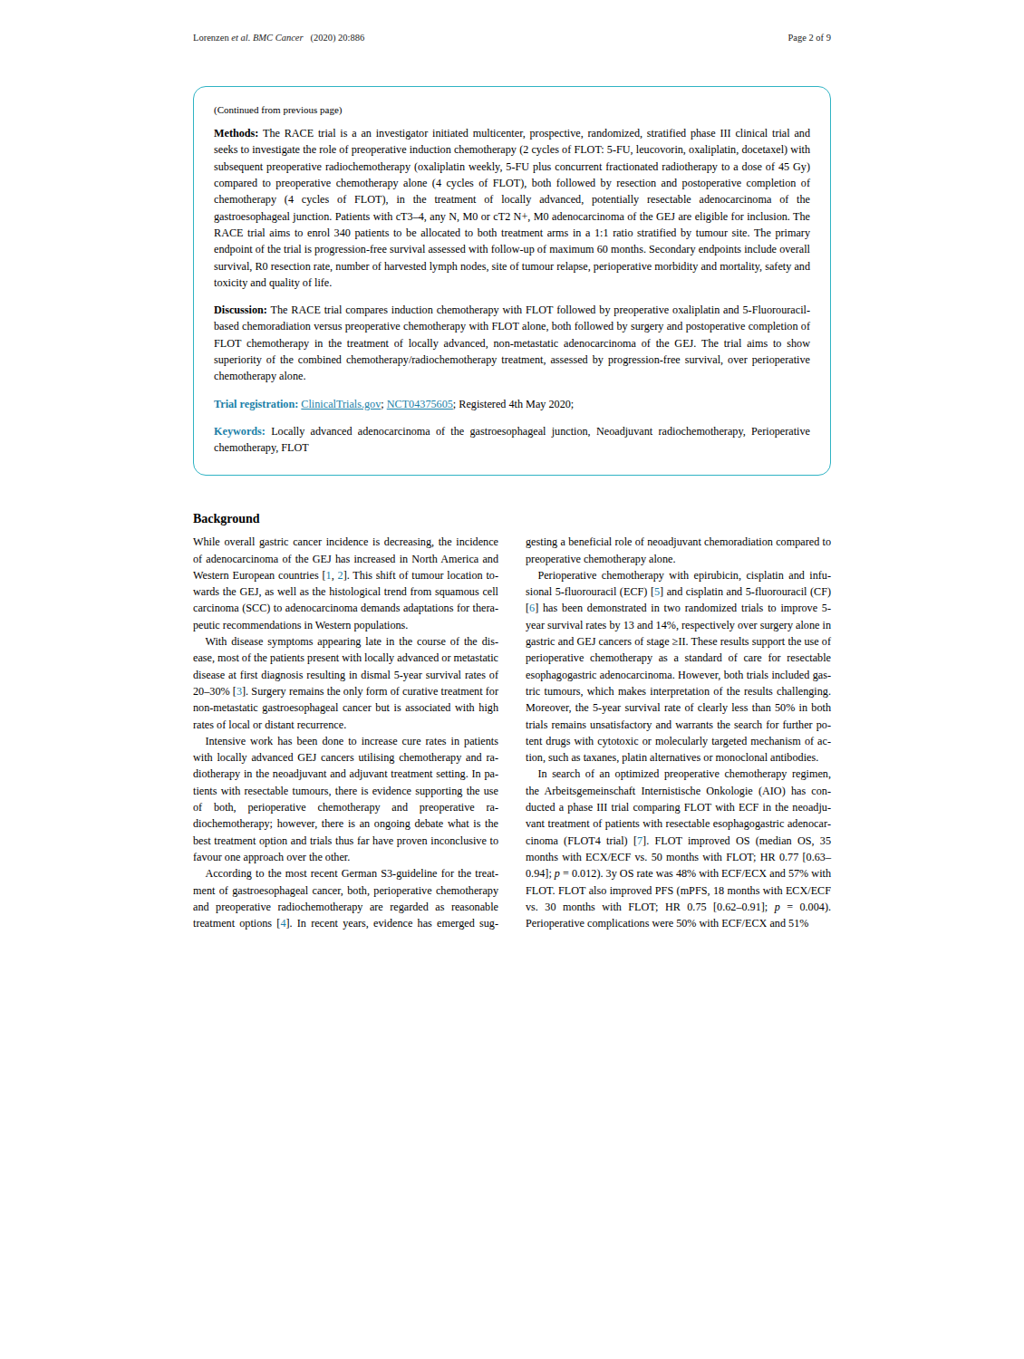Lorenzen et al. BMC Cancer (2020) 20:886
Page 2 of 9
(Continued from previous page)
Methods: The RACE trial is a an investigator initiated multicenter, prospective, randomized, stratified phase III clinical trial and seeks to investigate the role of preoperative induction chemotherapy (2 cycles of FLOT: 5-FU, leucovorin, oxaliplatin, docetaxel) with subsequent preoperative radiochemotherapy (oxaliplatin weekly, 5-FU plus concurrent fractionated radiotherapy to a dose of 45 Gy) compared to preoperative chemotherapy alone (4 cycles of FLOT), both followed by resection and postoperative completion of chemotherapy (4 cycles of FLOT), in the treatment of locally advanced, potentially resectable adenocarcinoma of the gastroesophageal junction. Patients with cT3–4, any N, M0 or cT2 N+, M0 adenocarcinoma of the GEJ are eligible for inclusion. The RACE trial aims to enrol 340 patients to be allocated to both treatment arms in a 1:1 ratio stratified by tumour site. The primary endpoint of the trial is progression-free survival assessed with follow-up of maximum 60 months. Secondary endpoints include overall survival, R0 resection rate, number of harvested lymph nodes, site of tumour relapse, perioperative morbidity and mortality, safety and toxicity and quality of life.
Discussion: The RACE trial compares induction chemotherapy with FLOT followed by preoperative oxaliplatin and 5-Fluorouracil-based chemoradiation versus preoperative chemotherapy with FLOT alone, both followed by surgery and postoperative completion of FLOT chemotherapy in the treatment of locally advanced, non-metastatic adenocarcinoma of the GEJ. The trial aims to show superiority of the combined chemotherapy/radiochemotherapy treatment, assessed by progression-free survival, over perioperative chemotherapy alone.
Trial registration: ClinicalTrials.gov; NCT04375605; Registered 4th May 2020;
Keywords: Locally advanced adenocarcinoma of the gastroesophageal junction, Neoadjuvant radiochemotherapy, Perioperative chemotherapy, FLOT
Background
While overall gastric cancer incidence is decreasing, the incidence of adenocarcinoma of the GEJ has increased in North America and Western European countries [1, 2]. This shift of tumour location towards the GEJ, as well as the histological trend from squamous cell carcinoma (SCC) to adenocarcinoma demands adaptations for therapeutic recommendations in Western populations.
With disease symptoms appearing late in the course of the disease, most of the patients present with locally advanced or metastatic disease at first diagnosis resulting in dismal 5-year survival rates of 20–30% [3]. Surgery remains the only form of curative treatment for non-metastatic gastroesophageal cancer but is associated with high rates of local or distant recurrence.
Intensive work has been done to increase cure rates in patients with locally advanced GEJ cancers utilising chemotherapy and radiotherapy in the neoadjuvant and adjuvant treatment setting. In patients with resectable tumours, there is evidence supporting the use of both, perioperative chemotherapy and preoperative radiochemotherapy; however, there is an ongoing debate what is the best treatment option and trials thus far have proven inconclusive to favour one approach over the other.
According to the most recent German S3-guideline for the treatment of gastroesophageal cancer, both, perioperative chemotherapy and preoperative radiochemotherapy are regarded as reasonable treatment options [4]. In recent years, evidence has emerged suggesting a beneficial role of neoadjuvant chemoradiation compared to preoperative chemotherapy alone.
Perioperative chemotherapy with epirubicin, cisplatin and infusional 5-fluorouracil (ECF) [5] and cisplatin and 5-fluorouracil (CF) [6] has been demonstrated in two randomized trials to improve 5-year survival rates by 13 and 14%, respectively over surgery alone in gastric and GEJ cancers of stage ≥II. These results support the use of perioperative chemotherapy as a standard of care for resectable esophagogastric adenocarcinoma. However, both trials included gastric tumours, which makes interpretation of the results challenging. Moreover, the 5-year survival rate of clearly less than 50% in both trials remains unsatisfactory and warrants the search for further potent drugs with cytotoxic or molecularly targeted mechanism of action, such as taxanes, platin alternatives or monoclonal antibodies.
In search of an optimized preoperative chemotherapy regimen, the Arbeitsgemeinschaft Internistische Onkologie (AIO) has conducted a phase III trial comparing FLOT with ECF in the neoadjuvant treatment of patients with resectable esophagogastric adenocarcinoma (FLOT4 trial) [7]. FLOT improved OS (median OS, 35 months with ECX/ECF vs. 50 months with FLOT; HR 0.77 [0.63–0.94]; p = 0.012). 3y OS rate was 48% with ECF/ECX and 57% with FLOT. FLOT also improved PFS (mPFS, 18 months with ECX/ECF vs. 30 months with FLOT; HR 0.75 [0.62–0.91]; p = 0.004). Perioperative complications were 50% with ECF/ECX and 51%